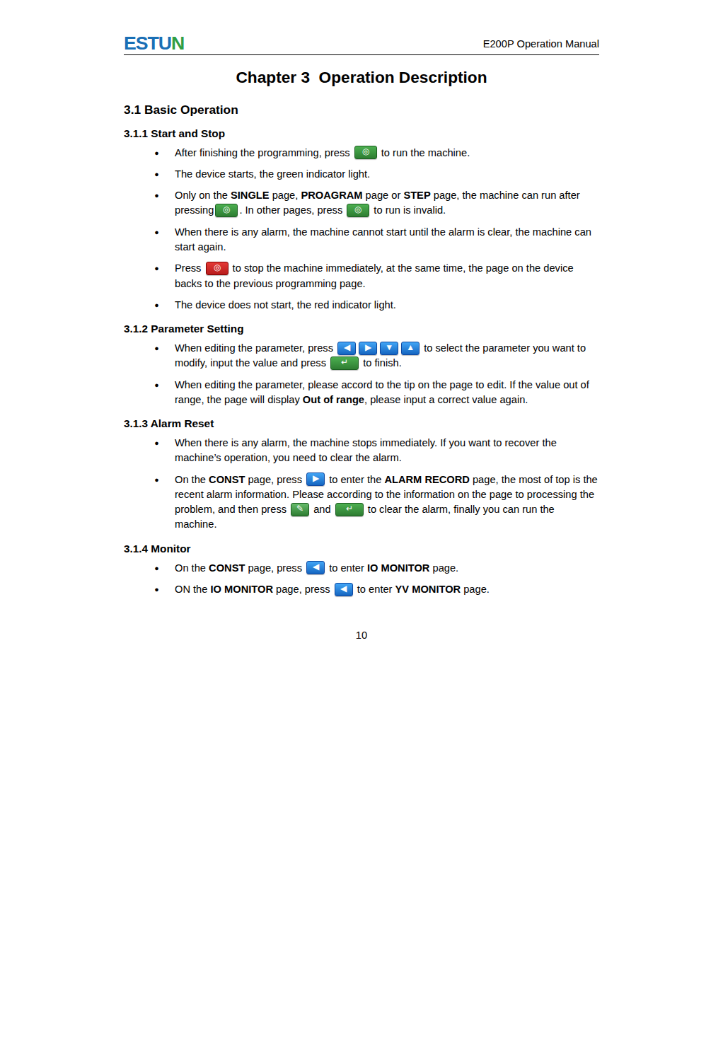ESTUN
E200P Operation Manual
Chapter 3 Operation Description
3.1 Basic Operation
3.1.1 Start and Stop
After finishing the programming, press ◎ to run the machine.
The device starts, the green indicator light.
Only on the SINGLE page, PROAGRAM page or STEP page, the machine can run after pressing◎. In other pages, press ◎ to run is invalid.
When there is any alarm, the machine cannot start until the alarm is clear, the machine can start again.
Press ◎ to stop the machine immediately, at the same time, the page on the device backs to the previous programming page.
The device does not start, the red indicator light.
3.1.2 Parameter Setting
When editing the parameter, press ◀▶▼▲ to select the parameter you want to modify, input the value and press ↵ to finish.
When editing the parameter, please accord to the tip on the page to edit. If the value out of range, the page will display Out of range, please input a correct value again.
3.1.3 Alarm Reset
When there is any alarm, the machine stops immediately. If you want to recover the machine’s operation, you need to clear the alarm.
On the CONST page, press ▶ to enter the ALARM RECORD page, the most of top is the recent alarm information. Please according to the information on the page to processing the problem, and then press ✎ and ↵ to clear the alarm, finally you can run the machine.
3.1.4 Monitor
On the CONST page, press ◀ to enter IO MONITOR page.
ON the IO MONITOR page, press ◀ to enter YV MONITOR page.
10